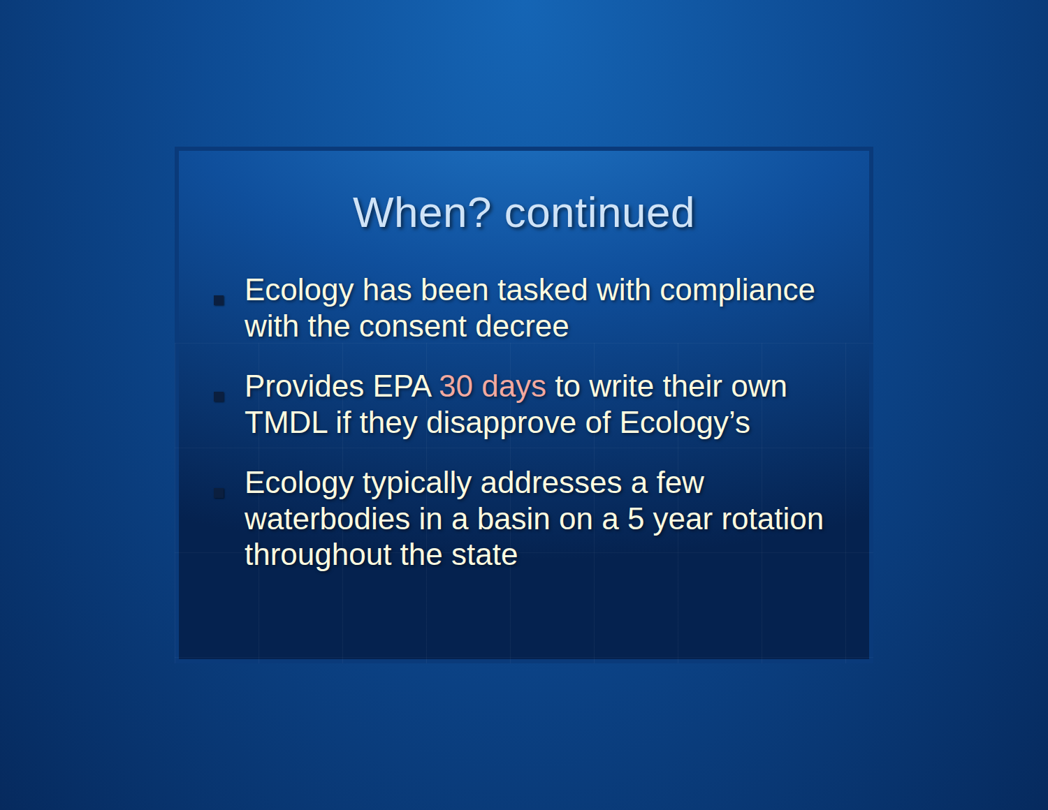When? continued
Ecology has been tasked with compliance with the consent decree
Provides EPA 30 days to write their own TMDL if they disapprove of Ecology’s
Ecology typically addresses a few waterbodies in a basin on a 5 year rotation throughout the state